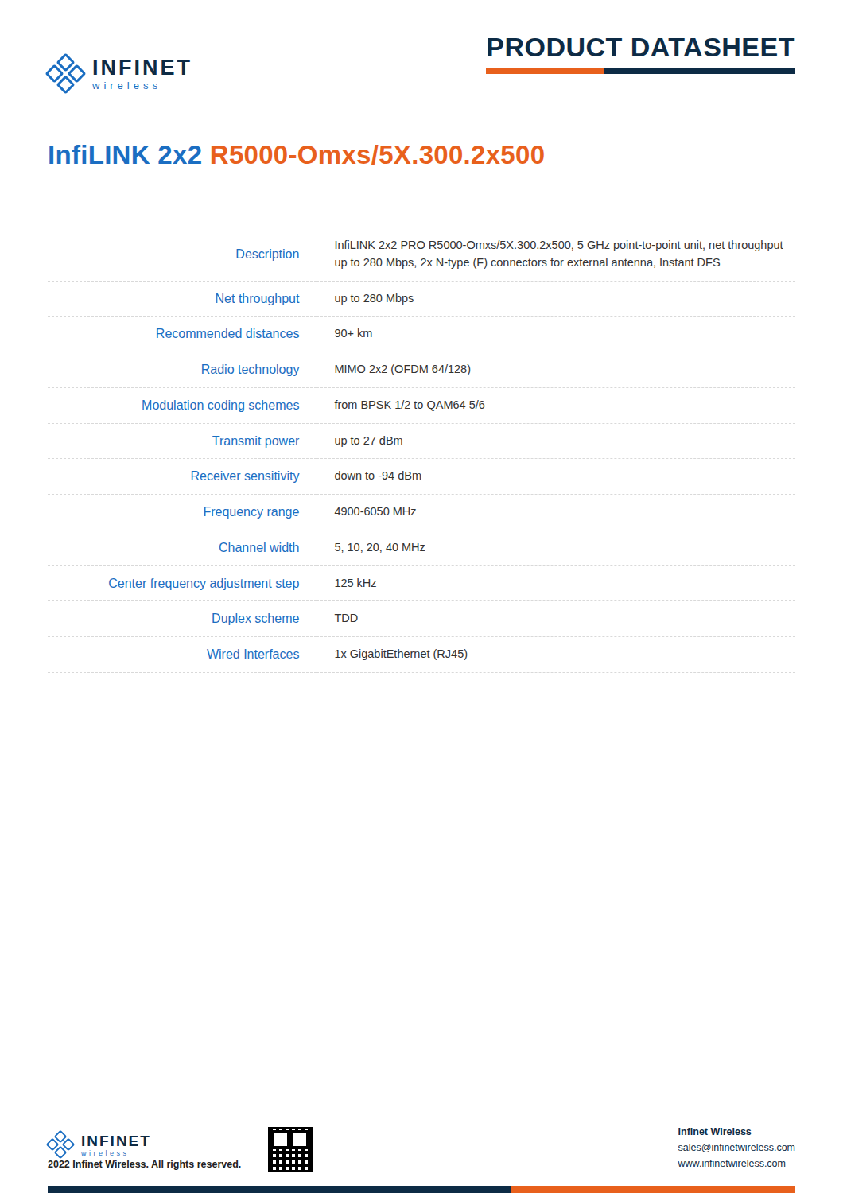INFINET
wireless
PRODUCT DATASHEET
InfiLINK 2x2 R5000-Omxs/5X.300.2x500
| Description | InfiLINK 2x2 PRO R5000-Omxs/5X.300.2x500, 5 GHz point-to-point unit, net throughput up to 280 Mbps, 2x N-type (F) connectors for external antenna, Instant DFS |
| Net throughput | up to 280 Mbps |
| Recommended distances | 90+ km |
| Radio technology | MIMO 2x2 (OFDM 64/128) |
| Modulation coding schemes | from BPSK 1/2 to QAM64 5/6 |
| Transmit power | up to 27 dBm |
| Receiver sensitivity | down to -94 dBm |
| Frequency range | 4900-6050 MHz |
| Channel width | 5, 10, 20, 40 MHz |
| Center frequency adjustment step | 125 kHz |
| Duplex scheme | TDD |
| Wired Interfaces | 1x GigabitEthernet (RJ45) |
INFINET
wireless
2022 Infinet Wireless. All rights reserved.
Infinet Wireless
sales@infinetwireless.com
www.infinetwireless.com